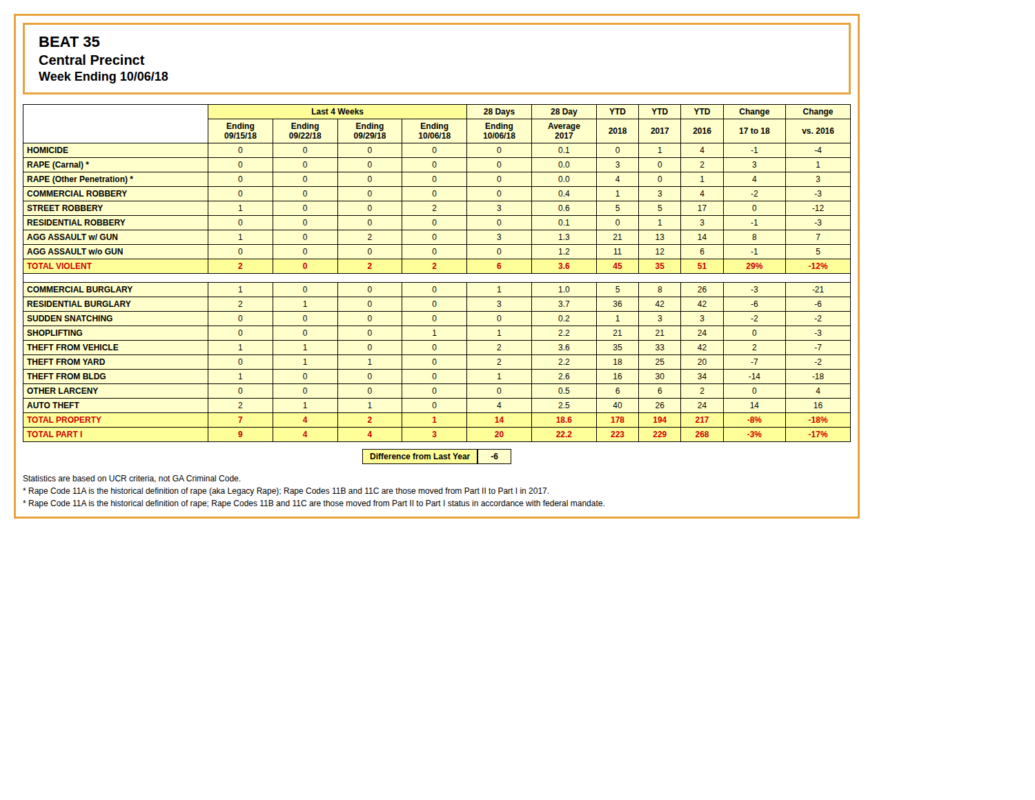BEAT 35
Central Precinct
Week Ending 10/06/18
| | Last 4 Weeks | 28 Days | 28 Day | YTD | YTD | YTD | Change | Change |
| --- | --- | --- | --- | --- | --- | --- | --- | --- |
| Ending 09/15/18 | Ending 09/22/18 | Ending 09/29/18 | Ending 10/06/18 | Ending 10/06/18 | Average 2017 | 2018 | 2017 | 2016 | 17 to 18 | vs. 2016 |
| HOMICIDE | 0 | 0 | 0 | 0 | 0 | 0.1 | 0 | 1 | 4 | -1 | -4 |
| RAPE (Carnal) * | 0 | 0 | 0 | 0 | 0 | 0.0 | 3 | 0 | 2 | 3 | 1 |
| RAPE (Other Penetration) * | 0 | 0 | 0 | 0 | 0 | 0.0 | 4 | 0 | 1 | 4 | 3 |
| COMMERCIAL ROBBERY | 0 | 0 | 0 | 0 | 0 | 0.4 | 1 | 3 | 4 | -2 | -3 |
| STREET ROBBERY | 1 | 0 | 0 | 2 | 3 | 0.6 | 5 | 5 | 17 | 0 | -12 |
| RESIDENTIAL ROBBERY | 0 | 0 | 0 | 0 | 0 | 0.1 | 0 | 1 | 3 | -1 | -3 |
| AGG ASSAULT w/ GUN | 1 | 0 | 2 | 0 | 3 | 1.3 | 21 | 13 | 14 | 8 | 7 |
| AGG ASSAULT w/o GUN | 0 | 0 | 0 | 0 | 0 | 1.2 | 11 | 12 | 6 | -1 | 5 |
| TOTAL VIOLENT | 2 | 0 | 2 | 2 | 6 | 3.6 | 45 | 35 | 51 | 29% | -12% |
| COMMERCIAL BURGLARY | 1 | 0 | 0 | 0 | 1 | 1.0 | 5 | 8 | 26 | -3 | -21 |
| RESIDENTIAL BURGLARY | 2 | 1 | 0 | 0 | 3 | 3.7 | 36 | 42 | 42 | -6 | -6 |
| SUDDEN SNATCHING | 0 | 0 | 0 | 0 | 0 | 0.2 | 1 | 3 | 3 | -2 | -2 |
| SHOPLIFTING | 0 | 0 | 0 | 1 | 1 | 2.2 | 21 | 21 | 24 | 0 | -3 |
| THEFT FROM VEHICLE | 1 | 1 | 0 | 0 | 2 | 3.6 | 35 | 33 | 42 | 2 | -7 |
| THEFT FROM YARD | 0 | 1 | 1 | 0 | 2 | 2.2 | 18 | 25 | 20 | -7 | -2 |
| THEFT FROM BLDG | 1 | 0 | 0 | 0 | 1 | 2.6 | 16 | 30 | 34 | -14 | -18 |
| OTHER LARCENY | 0 | 0 | 0 | 0 | 0 | 0.5 | 6 | 6 | 2 | 0 | 4 |
| AUTO THEFT | 2 | 1 | 1 | 0 | 4 | 2.5 | 40 | 26 | 24 | 14 | 16 |
| TOTAL PROPERTY | 7 | 4 | 2 | 1 | 14 | 18.6 | 178 | 194 | 217 | -8% | -18% |
| TOTAL PART I | 9 | 4 | 4 | 3 | 20 | 22.2 | 223 | 229 | 268 | -3% | -17% |
Difference from Last Year -6
Statistics are based on UCR criteria, not GA Criminal Code.
* Rape Code 11A is the historical definition of rape (aka Legacy Rape); Rape Codes 11B and 11C are those moved from Part II to Part I in 2017.
* Rape Code 11A is the historical definition of rape; Rape Codes 11B and 11C are those moved from Part II to Part I status in accordance with federal mandate.